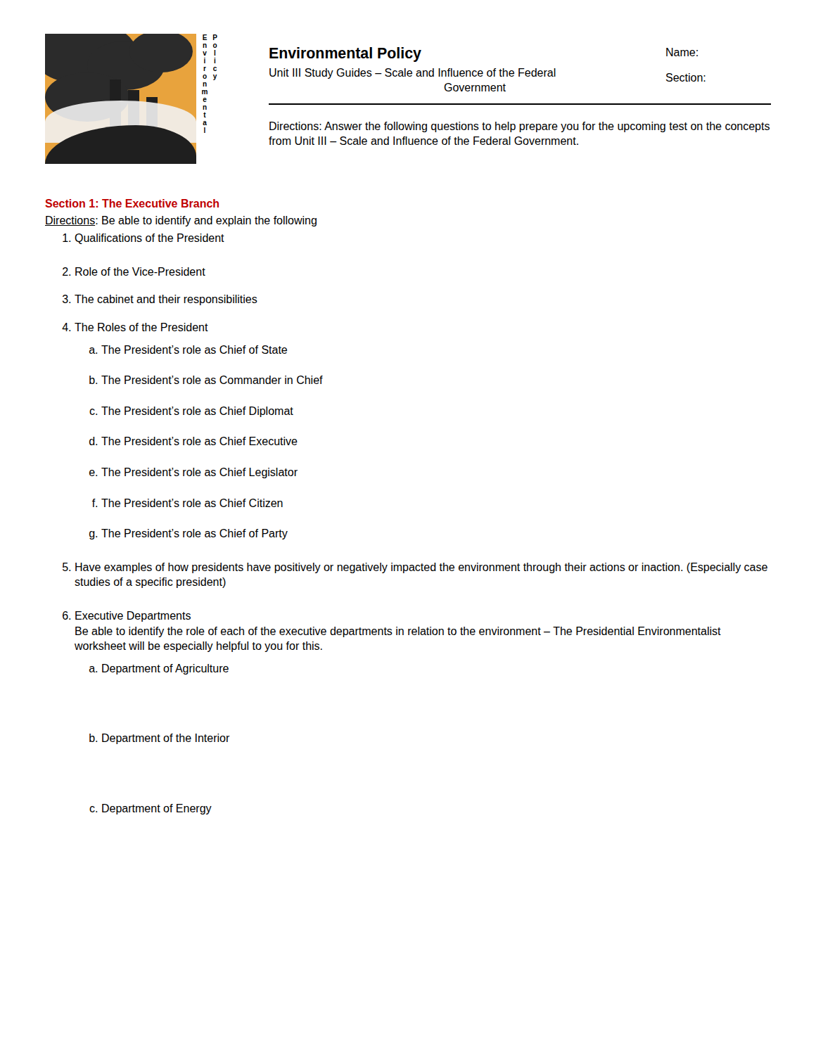Environmental Policy
Environmental Policy
Unit III Study Guides – Scale and Influence of the Federal Government
Name:
Section:
Directions: Answer the following questions to help prepare you for the upcoming test on the concepts from Unit III – Scale and Influence of the Federal Government.
Section 1: The Executive Branch
Directions: Be able to identify and explain the following
Qualifications of the President
Role of the Vice-President
The cabinet and their responsibilities
The Roles of the President
The President’s role as Chief of State
The President’s role as Commander in Chief
The President’s role as Chief Diplomat
The President’s role as Chief Executive
The President’s role as Chief Legislator
The President’s role as Chief Citizen
The President’s role as Chief of Party
Have examples of how presidents have positively or negatively impacted the environment through their actions or inaction. (Especially case studies of a specific president)
Executive Departments
Be able to identify the role of each of the executive departments in relation to the environment – The Presidential Environmentalist worksheet will be especially helpful to you for this.
Department of Agriculture
Department of the Interior
Department of Energy